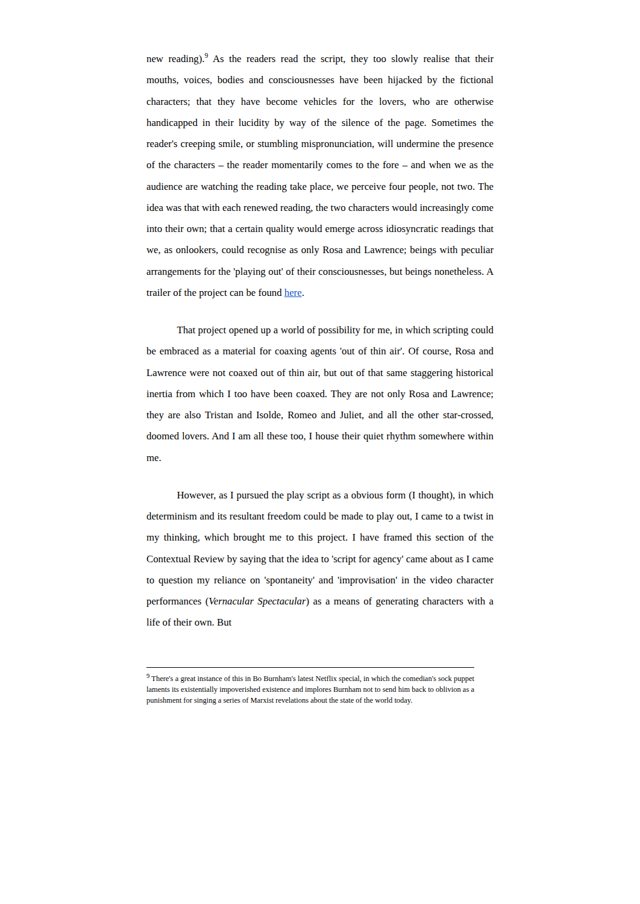new reading).9 As the readers read the script, they too slowly realise that their mouths, voices, bodies and consciousnesses have been hijacked by the fictional characters; that they have become vehicles for the lovers, who are otherwise handicapped in their lucidity by way of the silence of the page. Sometimes the reader's creeping smile, or stumbling mispronunciation, will undermine the presence of the characters – the reader momentarily comes to the fore – and when we as the audience are watching the reading take place, we perceive four people, not two. The idea was that with each renewed reading, the two characters would increasingly come into their own; that a certain quality would emerge across idiosyncratic readings that we, as onlookers, could recognise as only Rosa and Lawrence; beings with peculiar arrangements for the 'playing out' of their consciousnesses, but beings nonetheless. A trailer of the project can be found here.
That project opened up a world of possibility for me, in which scripting could be embraced as a material for coaxing agents 'out of thin air'. Of course, Rosa and Lawrence were not coaxed out of thin air, but out of that same staggering historical inertia from which I too have been coaxed. They are not only Rosa and Lawrence; they are also Tristan and Isolde, Romeo and Juliet, and all the other star-crossed, doomed lovers. And I am all these too, I house their quiet rhythm somewhere within me.
However, as I pursued the play script as a obvious form (I thought), in which determinism and its resultant freedom could be made to play out, I came to a twist in my thinking, which brought me to this project. I have framed this section of the Contextual Review by saying that the idea to 'script for agency' came about as I came to question my reliance on 'spontaneity' and 'improvisation' in the video character performances (Vernacular Spectacular) as a means of generating characters with a life of their own. But
9 There's a great instance of this in Bo Burnham's latest Netflix special, in which the comedian's sock puppet laments its existentially impoverished existence and implores Burnham not to send him back to oblivion as a punishment for singing a series of Marxist revelations about the state of the world today.